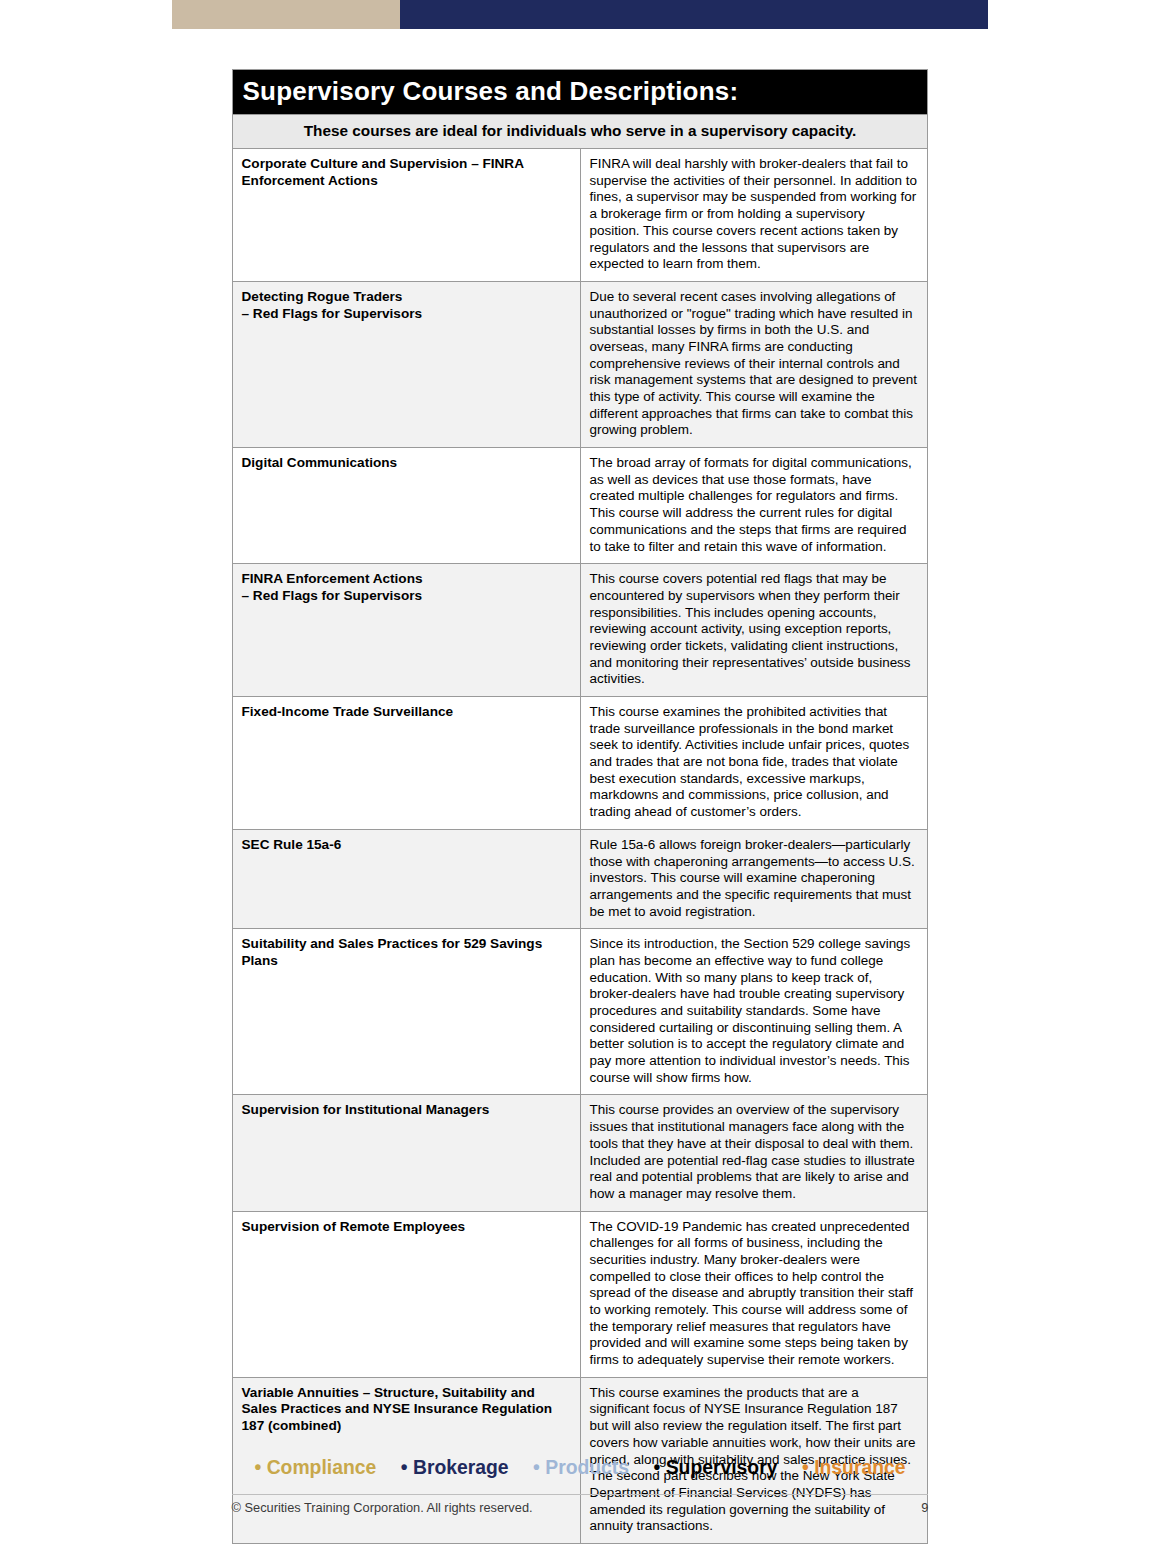| Supervisory Courses and Descriptions: |
| These courses are ideal for individuals who serve in a supervisory capacity. |
| Corporate Culture and Supervision – FINRA Enforcement Actions | FINRA will deal harshly with broker-dealers that fail to supervise the activities of their personnel. In addition to fines, a supervisor may be suspended from working for a brokerage firm or from holding a supervisory position. This course covers recent actions taken by regulators and the lessons that supervisors are expected to learn from them. |
| Detecting Rogue Traders – Red Flags for Supervisors | Due to several recent cases involving allegations of unauthorized or "rogue" trading which have resulted in substantial losses by firms in both the U.S. and overseas, many FINRA firms are conducting comprehensive reviews of their internal controls and risk management systems that are designed to prevent this type of activity. This course will examine the different approaches that firms can take to combat this growing problem. |
| Digital Communications | The broad array of formats for digital communications, as well as devices that use those formats, have created multiple challenges for regulators and firms. This course will address the current rules for digital communications and the steps that firms are required to take to filter and retain this wave of information. |
| FINRA Enforcement Actions – Red Flags for Supervisors | This course covers potential red flags that may be encountered by supervisors when they perform their responsibilities. This includes opening accounts, reviewing account activity, using exception reports, reviewing order tickets, validating client instructions, and monitoring their representatives’ outside business activities. |
| Fixed-Income Trade Surveillance | This course examines the prohibited activities that trade surveillance professionals in the bond market seek to identify. Activities include unfair prices, quotes and trades that are not bona fide, trades that violate best execution standards, excessive markups, markdowns and commissions, price collusion, and trading ahead of customer’s orders. |
| SEC Rule 15a-6 | Rule 15a-6 allows foreign broker-dealers—particularly those with chaperoning arrangements—to access U.S. investors. This course will examine chaperoning arrangements and the specific requirements that must be met to avoid registration. |
| Suitability and Sales Practices for 529 Savings Plans | Since its introduction, the Section 529 college savings plan has become an effective way to fund college education. With so many plans to keep track of, broker-dealers have had trouble creating supervisory procedures and suitability standards. Some have considered curtailing or discontinuing selling them. A better solution is to accept the regulatory climate and pay more attention to individual investor’s needs. This course will show firms how. |
| Supervision for Institutional Managers | This course provides an overview of the supervisory issues that institutional managers face along with the tools that they have at their disposal to deal with them. Included are potential red-flag case studies to illustrate real and potential problems that are likely to arise and how a manager may resolve them. |
| Supervision of Remote Employees | The COVID-19 Pandemic has created unprecedented challenges for all forms of business, including the securities industry. Many broker-dealers were compelled to close their offices to help control the spread of the disease and abruptly transition their staff to working remotely. This course will address some of the temporary relief measures that regulators have provided and will examine some steps being taken by firms to adequately supervise their remote workers. |
| Variable Annuities – Structure, Suitability and Sales Practices and NYSE Insurance Regulation 187 (combined) | This course examines the products that are a significant focus of NYSE Insurance Regulation 187 but will also review the regulation itself. The first part covers how variable annuities work, how their units are priced, along with suitability and sales practice issues. The second part describes how the New York State Department of Financial Services (NYDFS) has amended its regulation governing the suitability of annuity transactions. |
• Compliance • Brokerage • Products • Supervisory • Insurance
© Securities Training Corporation. All rights reserved.
9